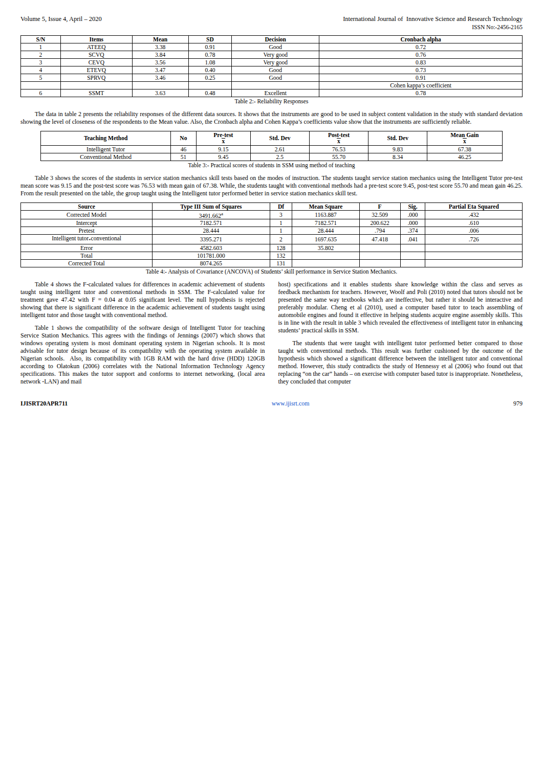Volume 5, Issue 4, April – 2020
International Journal of Innovative Science and Research Technology
ISSN No:-2456-2165
| S/N | Items | Mean | SD | Decision | Cronbach alpha |
| --- | --- | --- | --- | --- | --- |
| 1 | ATEEQ | 3.38 | 0.91 | Good | 0.72 |
| 2 | SCVQ | 3.84 | 0.78 | Very good | 0.76 |
| 3 | CEVQ | 3.56 | 1.08 | Very good | 0.83 |
| 4 | ETEVQ | 3.47 | 0.40 | Good | 0.73 |
| 5 | SPRVQ | 3.46 | 0.25 | Good | 0.91 |
| | | | | | Cohen kappa’s coefficient |
| 6 | SSMT | 3.63 | 0.48 | Excellent | 0.78 |
Table 2:- Reliability Responses
The data in table 2 presents the reliability responses of the different data sources. It shows that the instruments are good to be used in subject content validation in the study with standard deviation showing the level of closeness of the respondents to the Mean value. Also, the Cronbach alpha and Cohen Kappa’s coefficients value show that the instruments are sufficiently reliable.
| Teaching Method | No | Pre-test x | Std. Dev | Post-test x | Std. Dev | Mean Gain x |
| --- | --- | --- | --- | --- | --- | --- |
| Intelligent Tutor | 46 | 9.15 | 2.61 | 76.53 | 9.83 | 67.38 |
| Conventional Method | 51 | 9.45 | 2.5 | 55.70 | 8.34 | 46.25 |
Table 3:- Practical scores of students in SSM using method of teaching
Table 3 shows the scores of the students in service station mechanics skill tests based on the modes of instruction. The students taught service station mechanics using the Intelligent Tutor pre-test mean score was 9.15 and the post-test score was 76.53 with mean gain of 67.38. While, the students taught with conventional methods had a pre-test score 9.45, post-test score 55.70 and mean gain 46.25. From the result presented on the table, the group taught using the Intelligent tutor performed better in service station mechanics skill test.
| Source | Type III Sum of Squares | Df | Mean Square | F | Sig. | Partial Eta Squared |
| --- | --- | --- | --- | --- | --- | --- |
| Corrected Model | 3491.662 a | 3 | 1163.887 | 32.509 | .000 | .432 |
| Intercept | 7182.571 | 1 | 7182.571 | 200.622 | .000 | .610 |
| Pretest | 28.444 | 1 | 28.444 | .794 | .374 | .006 |
| Intelligent tutor * conventional | 3395.271 | 2 | 1697.635 | 47.418 | .041 | .726 |
| Error | 4582.603 | 128 | 35.802 | | | |
| Total | 101781.000 | 132 | | | | |
| Corrected Total | 8074.265 | 131 | | | | |
Table 4:- Analysis of Covariance (ANCOVA) of Students’ skill performance in Service Station Mechanics.
Table 4 shows the F-calculated values for differences in academic achievement of students taught using intelligent tutor and conventional methods in SSM. The F-calculated value for treatment gave 47.42 with F = 0.04 at 0.05 significant level. The null hypothesis is rejected showing that there is significant difference in the academic achievement of students taught using intelligent tutor and those taught with conventional method.
Table 1 shows the compatibility of the software design of Intelligent Tutor for teaching Service Station Mechanics. This agrees with the findings of Jennings (2007) which shows that windows operating system is most dominant operating system in Nigerian schools. It is most advisable for tutor design because of its compatibility with the operating system available in Nigerian schools. Also, its compatibility with 1GB RAM with the hard drive (HDD) 120GB according to Olatokun (2006) correlates with the National Information Technology Agency specifications. This makes the tutor support and conforms to internet networking, (local area network -LAN) and mail
host) specifications and it enables students share knowledge within the class and serves as feedback mechanism for teachers. However, Woolf and Poli (2010) noted that tutors should not be presented the same way textbooks which are ineffective, but rather it should be interactive and preferably modular. Cheng et al (2010), used a computer based tutor to teach assembling of automobile engines and found it effective in helping students acquire engine assembly skills. This is in line with the result in table 3 which revealed the effectiveness of intelligent tutor in enhancing students’ practical skills in SSM.
The students that were taught with intelligent tutor performed better compared to those taught with conventional methods. This result was further cushioned by the outcome of the hypothesis which showed a significant difference between the intelligent tutor and conventional method. However, this study contradicts the study of Hennessy et al (2006) who found out that replacing “on the car” hands – on exercise with computer based tutor is inappropriate. Nonetheless, they concluded that computer
IJISRT20APR711
www.ijisrt.com
979